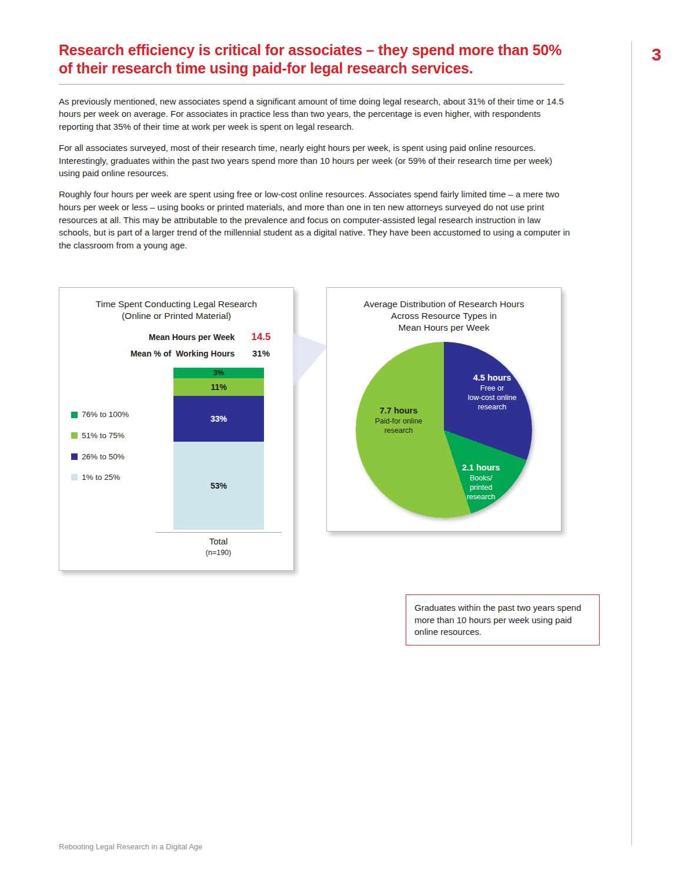3
Research efficiency is critical for associates – they spend more than 50% of their research time using paid-for legal research services.
As previously mentioned, new associates spend a significant amount of time doing legal research, about 31% of their time or 14.5 hours per week on average. For associates in practice less than two years, the percentage is even higher, with respondents reporting that 35% of their time at work per week is spent on legal research.
For all associates surveyed, most of their research time, nearly eight hours per week, is spent using paid online resources. Interestingly, graduates within the past two years spend more than 10 hours per week (or 59% of their research time per week) using paid online resources.
Roughly four hours per week are spent using free or low-cost online resources. Associates spend fairly limited time – a mere two hours per week or less – using books or printed materials, and more than one in ten new attorneys surveyed do not use print resources at all. This may be attributable to the prevalence and focus on computer-assisted legal research instruction in law schools, but is part of a larger trend of the millennial student as a digital native. They have been accustomed to using a computer in the classroom from a young age.
Time Spent Conducting Legal Research
(Online or Printed Material)
Mean Hours per Week 14.5
Mean % of Working Hours 31%
76% to 100%
51% to 75%
26% to 50%
1% to 25%
3%
11%
33%
53%
Total
(n=190)
Average Distribution of Research Hours
Across Resource Types in
Mean Hours per Week
4.5 hours Free or
low-cost online
research
2.1 hours Books/
printed
research
7.7 hours Paid-for online
research
Graduates within the past two years spend more than 10 hours per week using paid online resources.
Rebooting Legal Research in a Digital Age